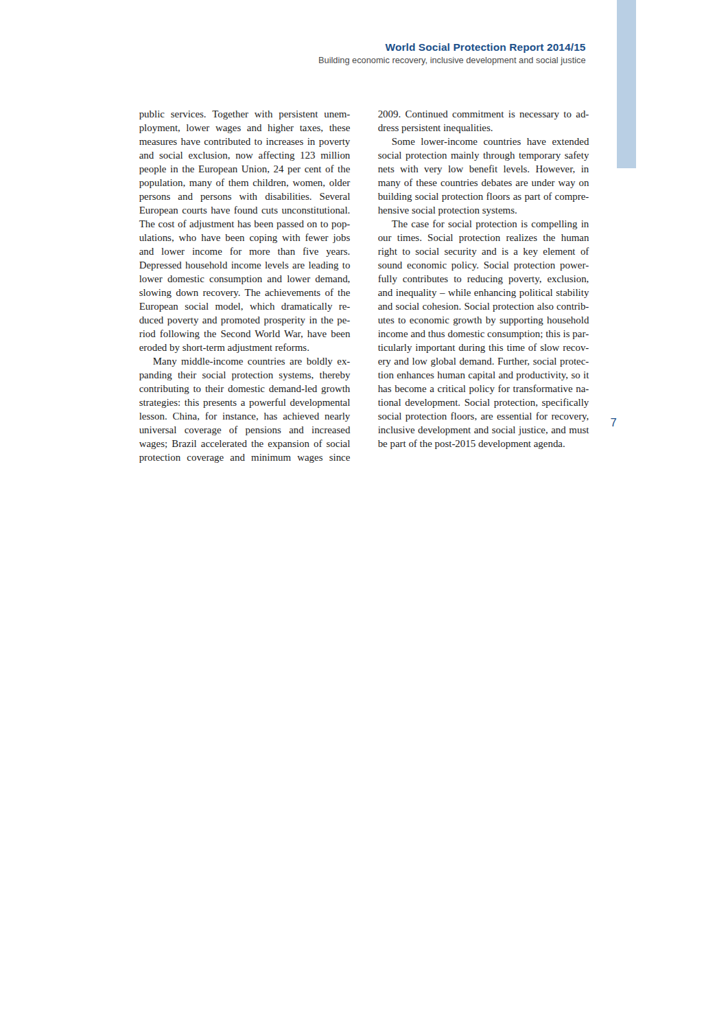World Social Protection Report 2014/15
Building economic recovery, inclusive development and social justice
7
public services. Together with persistent unemployment, lower wages and higher taxes, these measures have contributed to increases in poverty and social exclusion, now affecting 123 million people in the European Union, 24 per cent of the population, many of them children, women, older persons and persons with disabilities. Several European courts have found cuts unconstitutional. The cost of adjustment has been passed on to populations, who have been coping with fewer jobs and lower income for more than five years. Depressed household income levels are leading to lower domestic consumption and lower demand, slowing down recovery. The achievements of the European social model, which dramatically reduced poverty and promoted prosperity in the period following the Second World War, have been eroded by short-term adjustment reforms.
Many middle-income countries are boldly expanding their social protection systems, thereby contributing to their domestic demand-led growth strategies: this presents a powerful developmental lesson. China, for instance, has achieved nearly universal coverage of pensions and increased wages; Brazil accelerated the expansion of social protection coverage and minimum wages since 2009. Continued commitment is necessary to address persistent inequalities.
Some lower-income countries have extended social protection mainly through temporary safety nets with very low benefit levels. However, in many of these countries debates are under way on building social protection floors as part of comprehensive social protection systems.
The case for social protection is compelling in our times. Social protection realizes the human right to social security and is a key element of sound economic policy. Social protection powerfully contributes to reducing poverty, exclusion, and inequality – while enhancing political stability and social cohesion. Social protection also contributes to economic growth by supporting household income and thus domestic consumption; this is particularly important during this time of slow recovery and low global demand. Further, social protection enhances human capital and productivity, so it has become a critical policy for transformative national development. Social protection, specifically social protection floors, are essential for recovery, inclusive development and social justice, and must be part of the post-2015 development agenda.